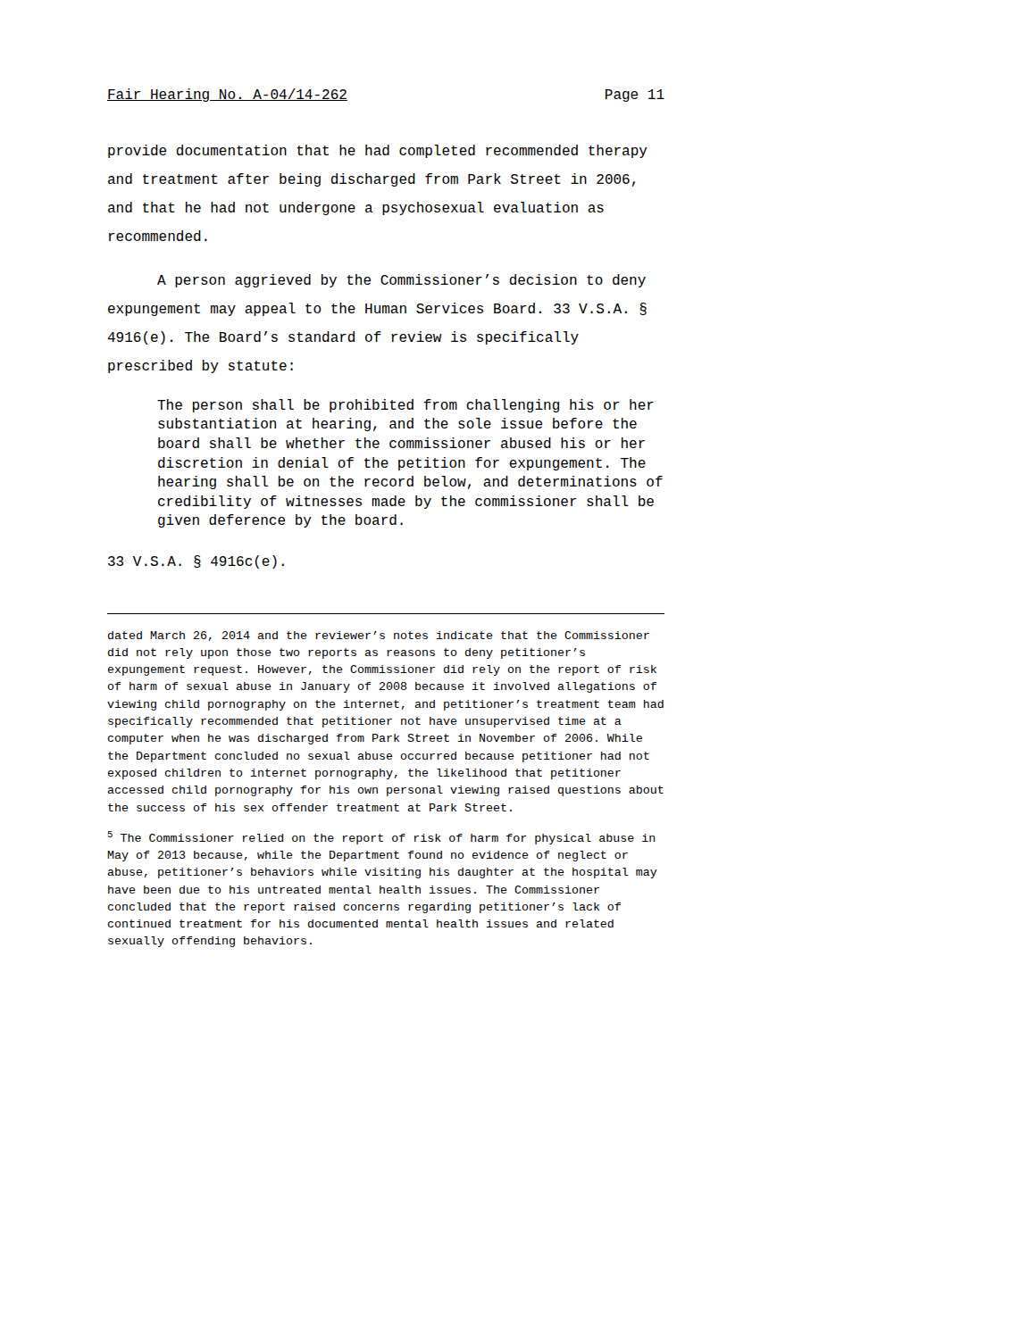Fair Hearing No. A-04/14-262 Page 11
provide documentation that he had completed recommended therapy and treatment after being discharged from Park Street in 2006, and that he had not undergone a psychosexual evaluation as recommended.
A person aggrieved by the Commissioner’s decision to deny expungement may appeal to the Human Services Board. 33 V.S.A. § 4916(e). The Board’s standard of review is specifically prescribed by statute:
The person shall be prohibited from challenging his or her substantiation at hearing, and the sole issue before the board shall be whether the commissioner abused his or her discretion in denial of the petition for expungement. The hearing shall be on the record below, and determinations of credibility of witnesses made by the commissioner shall be given deference by the board.
33 V.S.A. § 4916c(e).
dated March 26, 2014 and the reviewer’s notes indicate that the Commissioner did not rely upon those two reports as reasons to deny petitioner’s expungement request. However, the Commissioner did rely on the report of risk of harm of sexual abuse in January of 2008 because it involved allegations of viewing child pornography on the internet, and petitioner’s treatment team had specifically recommended that petitioner not have unsupervised time at a computer when he was discharged from Park Street in November of 2006. While the Department concluded no sexual abuse occurred because petitioner had not exposed children to internet pornography, the likelihood that petitioner accessed child pornography for his own personal viewing raised questions about the success of his sex offender treatment at Park Street.
5 The Commissioner relied on the report of risk of harm for physical abuse in May of 2013 because, while the Department found no evidence of neglect or abuse, petitioner’s behaviors while visiting his daughter at the hospital may have been due to his untreated mental health issues. The Commissioner concluded that the report raised concerns regarding petitioner’s lack of continued treatment for his documented mental health issues and related sexually offending behaviors.